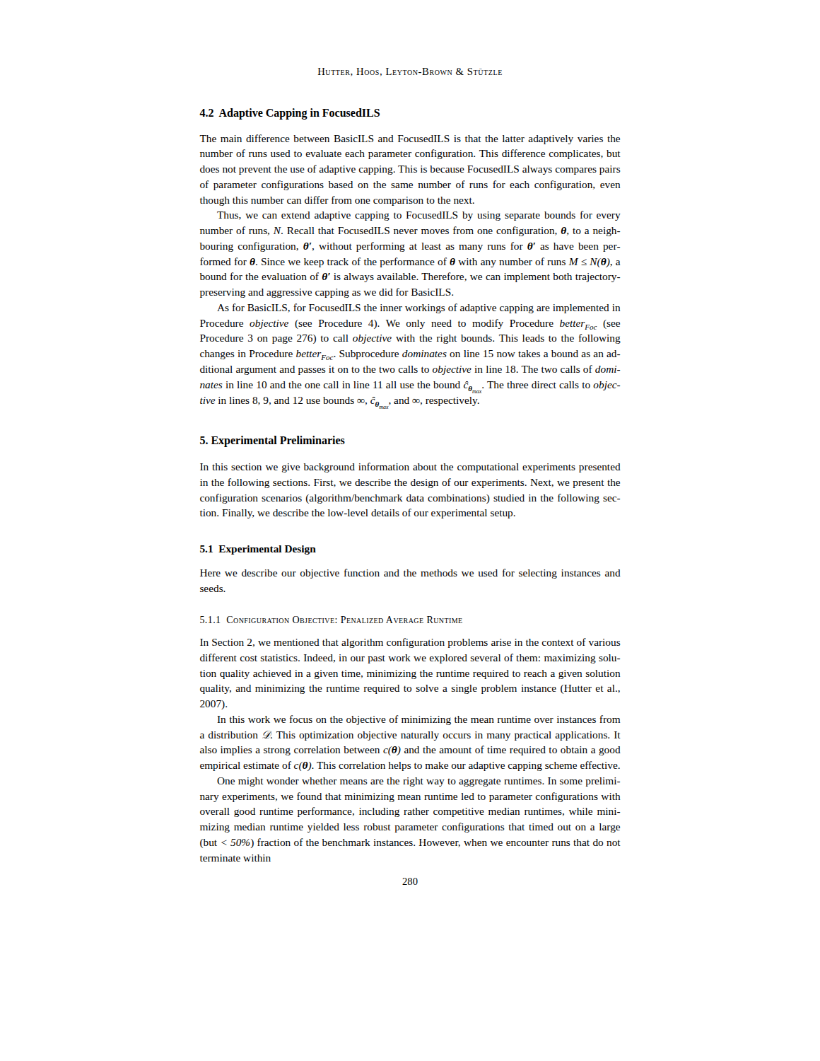Hutter, Hoos, Leyton-Brown & Stützle
4.2 Adaptive Capping in FocusedILS
The main difference between BasicILS and FocusedILS is that the latter adaptively varies the number of runs used to evaluate each parameter configuration. This difference complicates, but does not prevent the use of adaptive capping. This is because FocusedILS always compares pairs of parameter configurations based on the same number of runs for each configuration, even though this number can differ from one comparison to the next.
Thus, we can extend adaptive capping to FocusedILS by using separate bounds for every number of runs, N. Recall that FocusedILS never moves from one configuration, θ, to a neighbouring configuration, θ′, without performing at least as many runs for θ′ as have been performed for θ. Since we keep track of the performance of θ with any number of runs M ≤ N(θ), a bound for the evaluation of θ′ is always available. Therefore, we can implement both trajectory-preserving and aggressive capping as we did for BasicILS.
As for BasicILS, for FocusedILS the inner workings of adaptive capping are implemented in Procedure objective (see Procedure 4). We only need to modify Procedure betterFoc (see Procedure 3 on page 276) to call objective with the right bounds. This leads to the following changes in Procedure betterFoc. Subprocedure dominates on line 15 now takes a bound as an additional argument and passes it on to the two calls to objective in line 18. The two calls of dominates in line 10 and the one call in line 11 all use the bound ĉθmax. The three direct calls to objective in lines 8, 9, and 12 use bounds ∞, ĉθmax, and ∞, respectively.
5. Experimental Preliminaries
In this section we give background information about the computational experiments presented in the following sections. First, we describe the design of our experiments. Next, we present the configuration scenarios (algorithm/benchmark data combinations) studied in the following section. Finally, we describe the low-level details of our experimental setup.
5.1 Experimental Design
Here we describe our objective function and the methods we used for selecting instances and seeds.
5.1.1 Configuration Objective: Penalized Average Runtime
In Section 2, we mentioned that algorithm configuration problems arise in the context of various different cost statistics. Indeed, in our past work we explored several of them: maximizing solution quality achieved in a given time, minimizing the runtime required to reach a given solution quality, and minimizing the runtime required to solve a single problem instance (Hutter et al., 2007).
In this work we focus on the objective of minimizing the mean runtime over instances from a distribution 𝒟. This optimization objective naturally occurs in many practical applications. It also implies a strong correlation between c(θ) and the amount of time required to obtain a good empirical estimate of c(θ). This correlation helps to make our adaptive capping scheme effective.
One might wonder whether means are the right way to aggregate runtimes. In some preliminary experiments, we found that minimizing mean runtime led to parameter configurations with overall good runtime performance, including rather competitive median runtimes, while minimizing median runtime yielded less robust parameter configurations that timed out on a large (but < 50%) fraction of the benchmark instances. However, when we encounter runs that do not terminate within
280